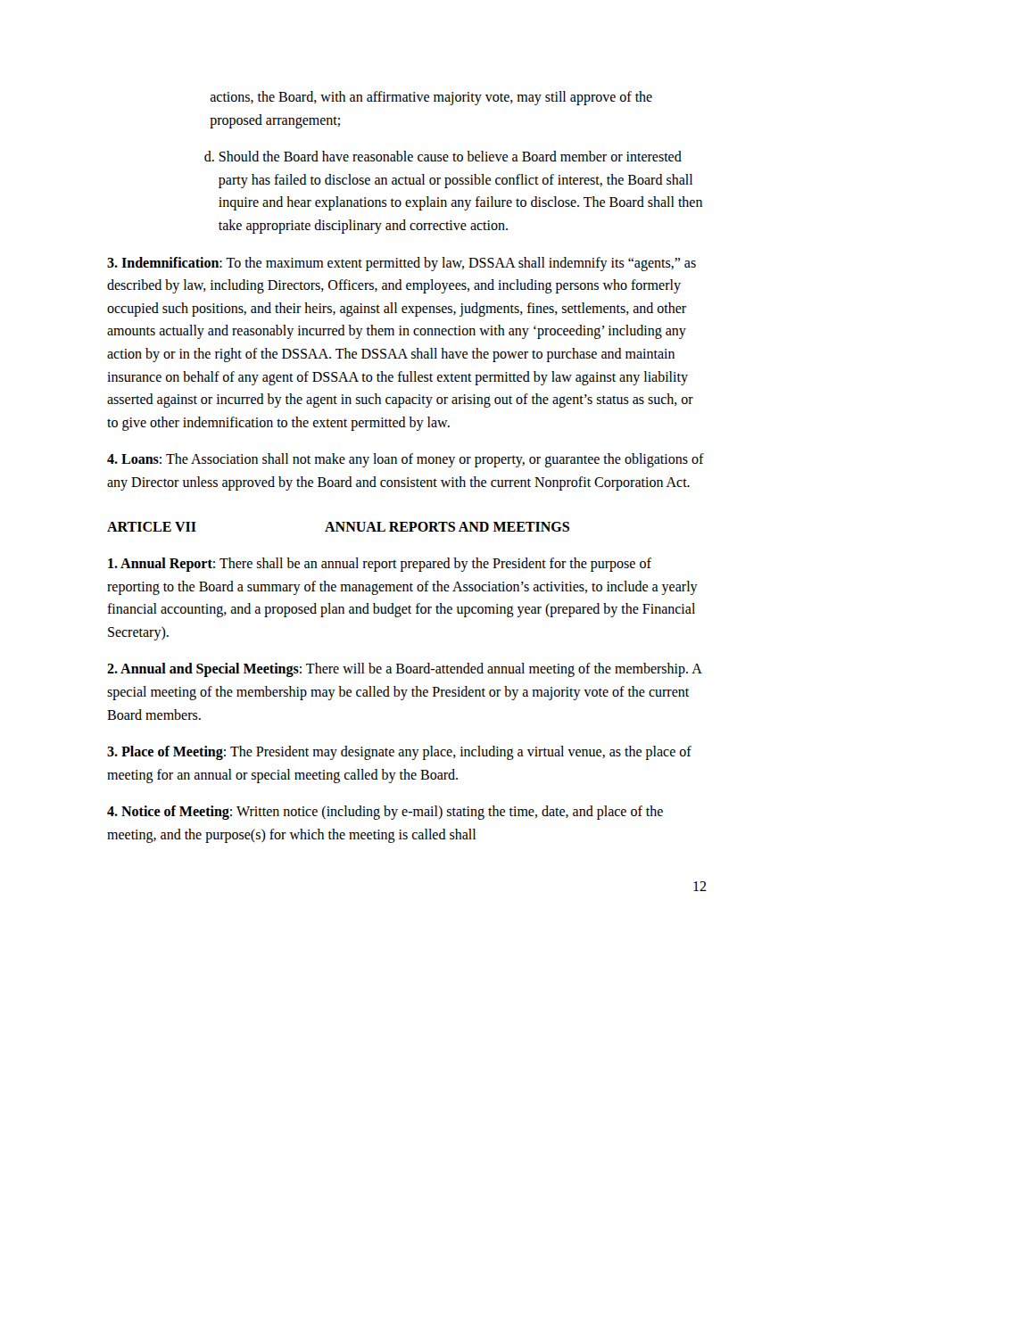actions, the Board, with an affirmative majority vote, may still approve of the proposed arrangement;
Should the Board have reasonable cause to believe a Board member or interested party has failed to disclose an actual or possible conflict of interest, the Board shall inquire and hear explanations to explain any failure to disclose. The Board shall then take appropriate disciplinary and corrective action.
3. Indemnification: To the maximum extent permitted by law, DSSAA shall indemnify its “agents,” as described by law, including Directors, Officers, and employees, and including persons who formerly occupied such positions, and their heirs, against all expenses, judgments, fines, settlements, and other amounts actually and reasonably incurred by them in connection with any ‘proceeding’ including any action by or in the right of the DSSAA. The DSSAA shall have the power to purchase and maintain insurance on behalf of any agent of DSSAA to the fullest extent permitted by law against any liability asserted against or incurred by the agent in such capacity or arising out of the agent’s status as such, or to give other indemnification to the extent permitted by law.
4. Loans: The Association shall not make any loan of money or property, or guarantee the obligations of any Director unless approved by the Board and consistent with the current Nonprofit Corporation Act.
ARTICLE VII ANNUAL REPORTS AND MEETINGS
1. Annual Report: There shall be an annual report prepared by the President for the purpose of reporting to the Board a summary of the management of the Association’s activities, to include a yearly financial accounting, and a proposed plan and budget for the upcoming year (prepared by the Financial Secretary).
2. Annual and Special Meetings: There will be a Board-attended annual meeting of the membership. A special meeting of the membership may be called by the President or by a majority vote of the current Board members.
3. Place of Meeting: The President may designate any place, including a virtual venue, as the place of meeting for an annual or special meeting called by the Board.
4. Notice of Meeting: Written notice (including by e-mail) stating the time, date, and place of the meeting, and the purpose(s) for which the meeting is called shall
12